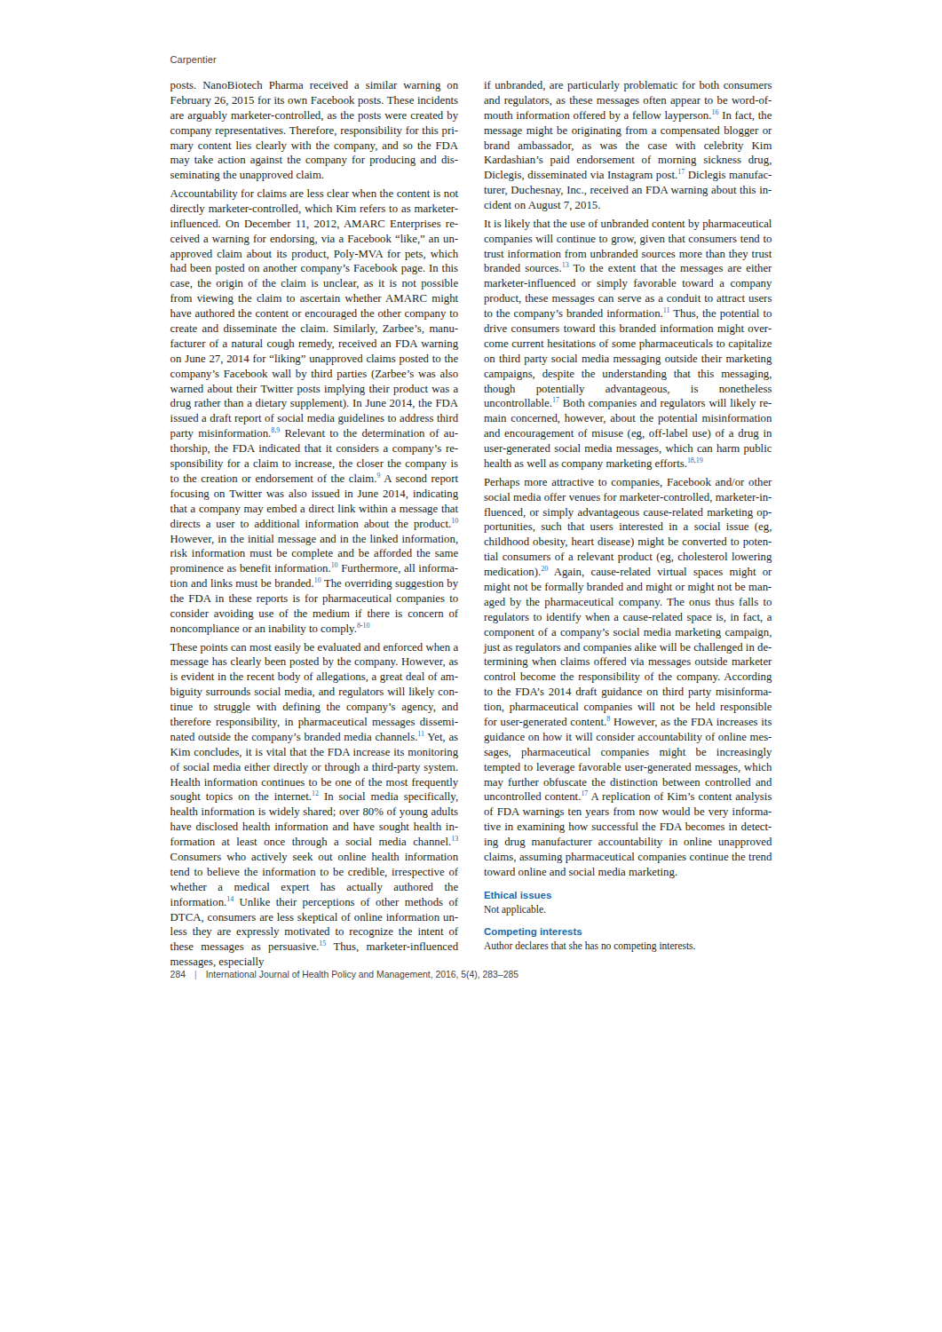Carpentier
posts. NanoBiotech Pharma received a similar warning on February 26, 2015 for its own Facebook posts. These incidents are arguably marketer-controlled, as the posts were created by company representatives. Therefore, responsibility for this primary content lies clearly with the company, and so the FDA may take action against the company for producing and disseminating the unapproved claim.
Accountability for claims are less clear when the content is not directly marketer-controlled, which Kim refers to as marketer-influenced. On December 11, 2012, AMARC Enterprises received a warning for endorsing, via a Facebook “like,” an unapproved claim about its product, Poly-MVA for pets, which had been posted on another company’s Facebook page. In this case, the origin of the claim is unclear, as it is not possible from viewing the claim to ascertain whether AMARC might have authored the content or encouraged the other company to create and disseminate the claim. Similarly, Zarbee’s, manufacturer of a natural cough remedy, received an FDA warning on June 27, 2014 for “liking” unapproved claims posted to the company’s Facebook wall by third parties (Zarbee’s was also warned about their Twitter posts implying their product was a drug rather than a dietary supplement). In June 2014, the FDA issued a draft report of social media guidelines to address third party misinformation.8,9 Relevant to the determination of authorship, the FDA indicated that it considers a company’s responsibility for a claim to increase, the closer the company is to the creation or endorsement of the claim.9 A second report focusing on Twitter was also issued in June 2014, indicating that a company may embed a direct link within a message that directs a user to additional information about the product.10 However, in the initial message and in the linked information, risk information must be complete and be afforded the same prominence as benefit information.10 Furthermore, all information and links must be branded.10 The overriding suggestion by the FDA in these reports is for pharmaceutical companies to consider avoiding use of the medium if there is concern of noncompliance or an inability to comply.8-10
These points can most easily be evaluated and enforced when a message has clearly been posted by the company. However, as is evident in the recent body of allegations, a great deal of ambiguity surrounds social media, and regulators will likely continue to struggle with defining the company’s agency, and therefore responsibility, in pharmaceutical messages disseminated outside the company’s branded media channels.11 Yet, as Kim concludes, it is vital that the FDA increase its monitoring of social media either directly or through a third-party system. Health information continues to be one of the most frequently sought topics on the internet.12 In social media specifically, health information is widely shared; over 80% of young adults have disclosed health information and have sought health information at least once through a social media channel.13 Consumers who actively seek out online health information tend to believe the information to be credible, irrespective of whether a medical expert has actually authored the information.14 Unlike their perceptions of other methods of DTCA, consumers are less skeptical of online information unless they are expressly motivated to recognize the intent of these messages as persuasive.15 Thus, marketer-influenced messages, especially
if unbranded, are particularly problematic for both consumers and regulators, as these messages often appear to be word-of-mouth information offered by a fellow layperson.16 In fact, the message might be originating from a compensated blogger or brand ambassador, as was the case with celebrity Kim Kardashian’s paid endorsement of morning sickness drug, Diclegis, disseminated via Instagram post.17 Diclegis manufacturer, Duchesnay, Inc., received an FDA warning about this incident on August 7, 2015.
It is likely that the use of unbranded content by pharmaceutical companies will continue to grow, given that consumers tend to trust information from unbranded sources more than they trust branded sources.13 To the extent that the messages are either marketer-influenced or simply favorable toward a company product, these messages can serve as a conduit to attract users to the company’s branded information.11 Thus, the potential to drive consumers toward this branded information might overcome current hesitations of some pharmaceuticals to capitalize on third party social media messaging outside their marketing campaigns, despite the understanding that this messaging, though potentially advantageous, is nonetheless uncontrollable.17 Both companies and regulators will likely remain concerned, however, about the potential misinformation and encouragement of misuse (eg, off-label use) of a drug in user-generated social media messages, which can harm public health as well as company marketing efforts.18,19
Perhaps more attractive to companies, Facebook and/or other social media offer venues for marketer-controlled, marketer-influenced, or simply advantageous cause-related marketing opportunities, such that users interested in a social issue (eg, childhood obesity, heart disease) might be converted to potential consumers of a relevant product (eg, cholesterol lowering medication).20 Again, cause-related virtual spaces might or might not be formally branded and might or might not be managed by the pharmaceutical company. The onus thus falls to regulators to identify when a cause-related space is, in fact, a component of a company’s social media marketing campaign, just as regulators and companies alike will be challenged in determining when claims offered via messages outside marketer control become the responsibility of the company. According to the FDA’s 2014 draft guidance on third party misinformation, pharmaceutical companies will not be held responsible for user-generated content.8 However, as the FDA increases its guidance on how it will consider accountability of online messages, pharmaceutical companies might be increasingly tempted to leverage favorable user-generated messages, which may further obfuscate the distinction between controlled and uncontrolled content.17 A replication of Kim’s content analysis of FDA warnings ten years from now would be very informative in examining how successful the FDA becomes in detecting drug manufacturer accountability in online unapproved claims, assuming pharmaceutical companies continue the trend toward online and social media marketing.
Ethical issues
Not applicable.
Competing interests
Author declares that she has no competing interests.
284 | International Journal of Health Policy and Management, 2016, 5(4), 283–285